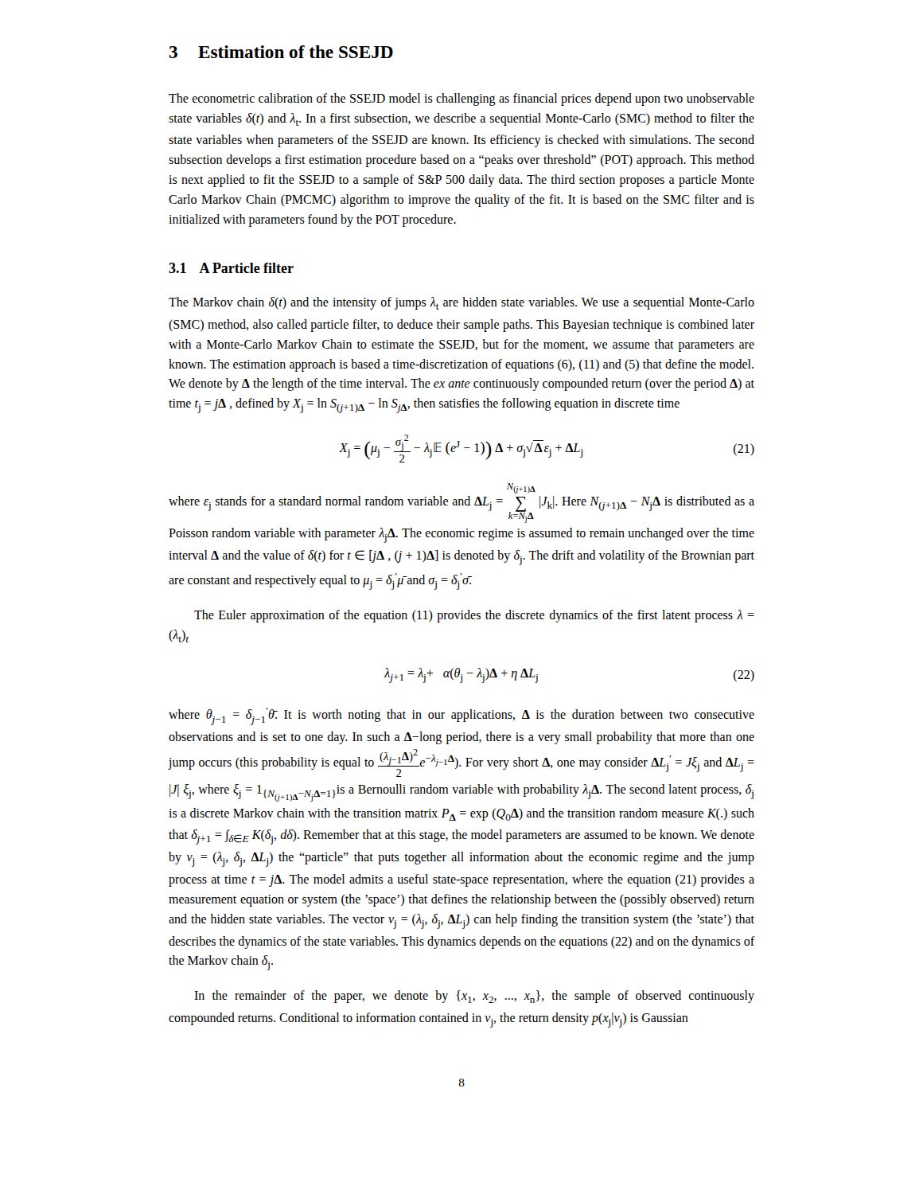3 Estimation of the SSEJD
The econometric calibration of the SSEJD model is challenging as financial prices depend upon two unobservable state variables δ(t) and λt. In a first subsection, we describe a sequential Monte-Carlo (SMC) method to filter the state variables when parameters of the SSEJD are known. Its efficiency is checked with simulations. The second subsection develops a first estimation procedure based on a “peaks over threshold” (POT) approach. This method is next applied to fit the SSEJD to a sample of S&P 500 daily data. The third section proposes a particle Monte Carlo Markov Chain (PMCMC) algorithm to improve the quality of the fit. It is based on the SMC filter and is initialized with parameters found by the POT procedure.
3.1 A Particle filter
The Markov chain δ(t) and the intensity of jumps λt are hidden state variables. We use a sequential Monte-Carlo (SMC) method, also called particle filter, to deduce their sample paths. This Bayesian technique is combined later with a Monte-Carlo Markov Chain to estimate the SSEJD, but for the moment, we assume that parameters are known. The estimation approach is based a time-discretization of equations (6), (11) and (5) that define the model. We denote by Δ the length of the time interval. The ex ante continuously compounded return (over the period Δ) at time tj = jΔ , defined by Xj = ln S(j+1)Δ − ln SjΔ, then satisfies the following equation in discrete time
Xj = (μj − σj22 − λj𝔼 (eJ − 1)) Δ + σj√Δ εj + ΔLj (21)
where εj stands for a standard normal random variable and ΔLj = N(j+1)Δ∑k=NjΔ |Jk|. Here N(j+1)Δ − NjΔ is distributed as a Poisson random variable with parameter λjΔ. The economic regime is assumed to remain unchanged over the time interval Δ and the value of δ(t) for t ∈ [jΔ , (j + 1)Δ] is denoted by δj. The drift and volatility of the Brownian part are constant and respectively equal to μj = δj′μ̄ and σj = δj′σ̄.
The Euler approximation of the equation (11) provides the discrete dynamics of the first latent process λ = (λt)t
λj+1 = λj+ α(θj − λj)Δ + η ΔLj (22)
where θj−1 = δj−1′θ̄. It is worth noting that in our applications, Δ is the duration between two consecutive observations and is set to one day. In such a Δ−long period, there is a very small probability that more than one jump occurs (this probability is equal to (λj−1Δ)22 e−λj−1Δ). For very short Δ, one may consider ΔLj′ = Jξj and ΔLj = |J| ξj, where ξj = 1{N(j+1)Δ−NjΔ=1}is a Bernoulli random variable with probability λjΔ. The second latent process, δj is a discrete Markov chain with the transition matrix PΔ = exp (Q0Δ) and the transition random measure K(.) such that δj+1 = ∫δ∈E K(δj, dδ). Remember that at this stage, the model parameters are assumed to be known. We denote by vj = (λj, δj, ΔLj) the “particle” that puts together all information about the economic regime and the jump process at time t = jΔ. The model admits a useful state-space representation, where the equation (21) provides a measurement equation or system (the ’space’) that defines the relationship between the (possibly observed) return and the hidden state variables. The vector vj = (λj, δj, ΔLj) can help finding the transition system (the ’state’) that describes the dynamics of the state variables. This dynamics depends on the equations (22) and on the dynamics of the Markov chain δj.
In the remainder of the paper, we denote by {x1, x2, ..., xn}, the sample of observed continuously compounded returns. Conditional to information contained in vj, the return density p(xj|vj) is Gaussian
8